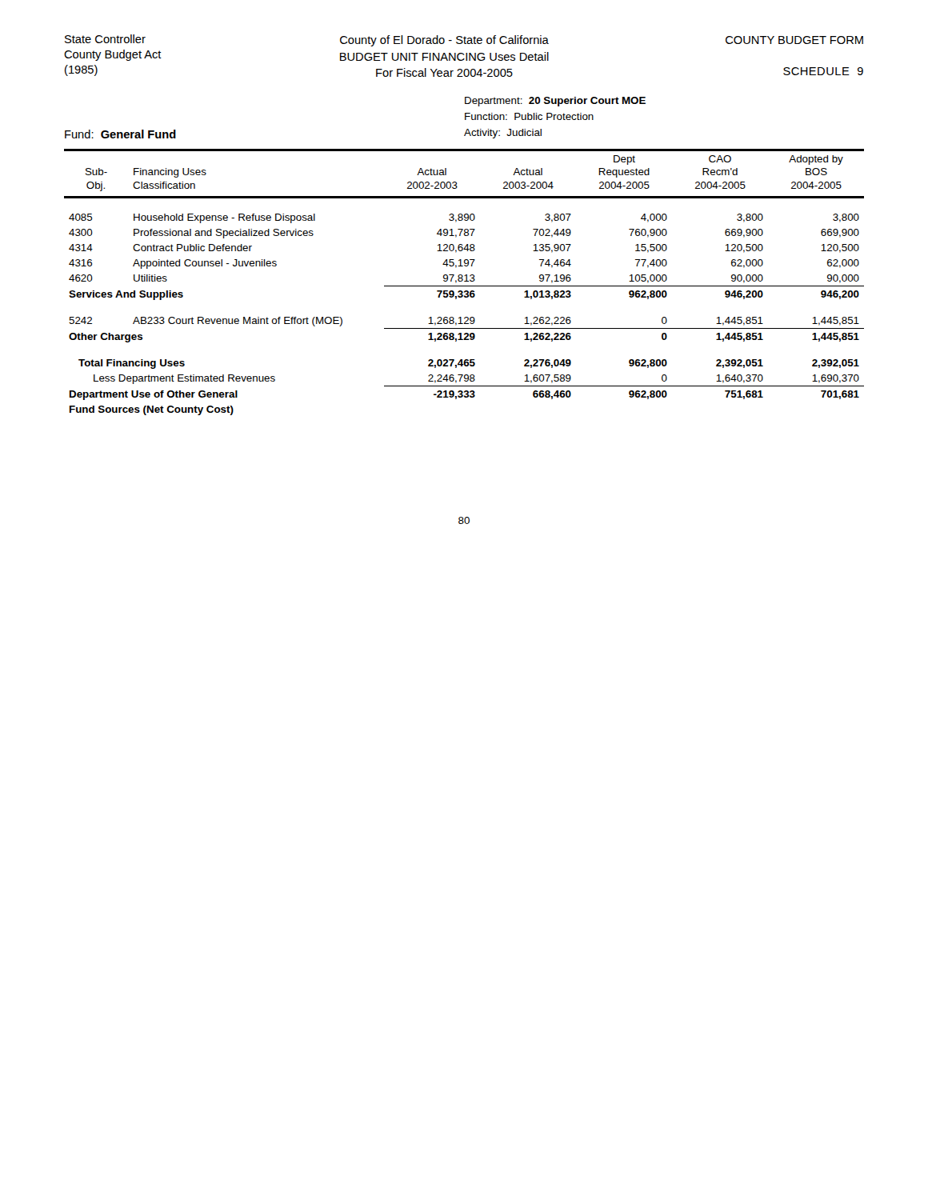| State Controller County Budget Act (1985) | County of El Dorado - State of California BUDGET UNIT FINANCING Uses Detail For Fiscal Year 2004-2005 | COUNTY BUDGET FORM SCHEDULE 9 |
| Fund: General Fund | Department: 20 Superior Court MOE Function: Public Protection Activity: Judicial |
| Sub- Obj. | Financing Uses Classification | Actual 2002-2003 | Actual 2003-2004 | Dept Requested 2004-2005 | CAO Recm'd 2004-2005 | Adopted by BOS 2004-2005 |
| --- | --- | --- | --- | --- | --- | --- |
| 4085 | Household Expense - Refuse Disposal | 3,890 | 3,807 | 4,000 | 3,800 | 3,800 |
| 4300 | Professional and Specialized Services | 491,787 | 702,449 | 760,900 | 669,900 | 669,900 |
| 4314 | Contract Public Defender | 120,648 | 135,907 | 15,500 | 120,500 | 120,500 |
| 4316 | Appointed Counsel - Juveniles | 45,197 | 74,464 | 77,400 | 62,000 | 62,000 |
| 4620 | Utilities | 97,813 | 97,196 | 105,000 | 90,000 | 90,000 |
| Services And Supplies | 759,336 | 1,013,823 | 962,800 | 946,200 | 946,200 |
| 5242 | AB233 Court Revenue Maint of Effort (MOE) | 1,268,129 | 1,262,226 | 0 | 1,445,851 | 1,445,851 |
| Other Charges | 1,268,129 | 1,262,226 | 0 | 1,445,851 | 1,445,851 |
| Total Financing Uses | 2,027,465 | 2,276,049 | 962,800 | 2,392,051 | 2,392,051 |
| Less Department Estimated Revenues | 2,246,798 | 1,607,589 | 0 | 1,640,370 | 1,690,370 |
| Department Use of Other General Fund Sources (Net County Cost) | -219,333 | 668,460 | 962,800 | 751,681 | 701,681 |
80